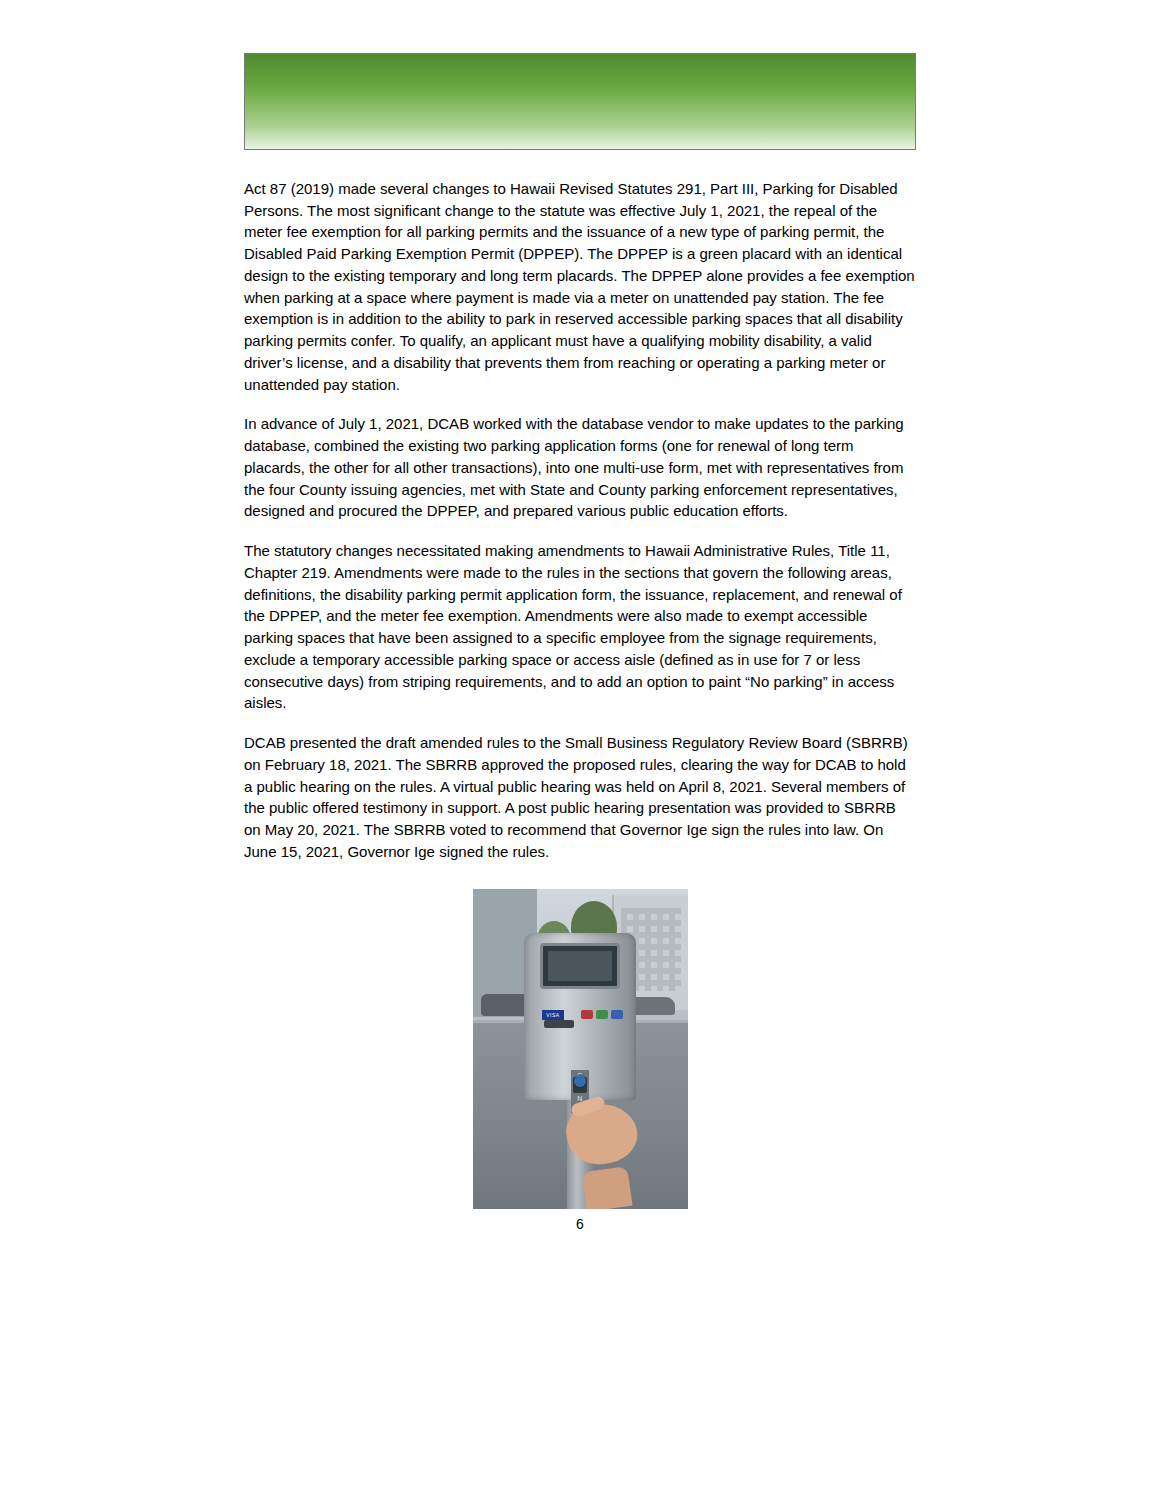Act 87 (2019) made several changes to Hawaii Revised Statutes 291, Part III, Parking for Disabled Persons. The most significant change to the statute was effective July 1, 2021, the repeal of the meter fee exemption for all parking permits and the issuance of a new type of parking permit, the Disabled Paid Parking Exemption Permit (DPPEP). The DPPEP is a green placard with an identical design to the existing temporary and long term placards. The DPPEP alone provides a fee exemption when parking at a space where payment is made via a meter on unattended pay station. The fee exemption is in addition to the ability to park in reserved accessible parking spaces that all disability parking permits confer. To qualify, an applicant must have a qualifying mobility disability, a valid driver’s license, and a disability that prevents them from reaching or operating a parking meter or unattended pay station.
In advance of July 1, 2021, DCAB worked with the database vendor to make updates to the parking database, combined the existing two parking application forms (one for renewal of long term placards, the other for all other transactions), into one multi-use form, met with representatives from the four County issuing agencies, met with State and County parking enforcement representatives, designed and procured the DPPEP, and prepared various public education efforts.
The statutory changes necessitated making amendments to Hawaii Administrative Rules, Title 11, Chapter 219. Amendments were made to the rules in the sections that govern the following areas, definitions, the disability parking permit application form, the issuance, replacement, and renewal of the DPPEP, and the meter fee exemption. Amendments were also made to exempt accessible parking spaces that have been assigned to a specific employee from the signage requirements, exclude a temporary accessible parking space or access aisle (defined as in use for 7 or less consecutive days) from striping requirements, and to add an option to paint “No parking” in access aisles.
DCAB presented the draft amended rules to the Small Business Regulatory Review Board (SBRRB) on February 18, 2021. The SBRRB approved the proposed rules, clearing the way for DCAB to hold a public hearing on the rules. A virtual public hearing was held on April 8, 2021. Several members of the public offered testimony in support. A post public hearing presentation was provided to SBRRB on May 20, 2021. The SBRRB voted to recommend that Governor Ige sign the rules into law. On June 15, 2021, Governor Ige signed the rules.
VISA
C
O
I
N
S
6